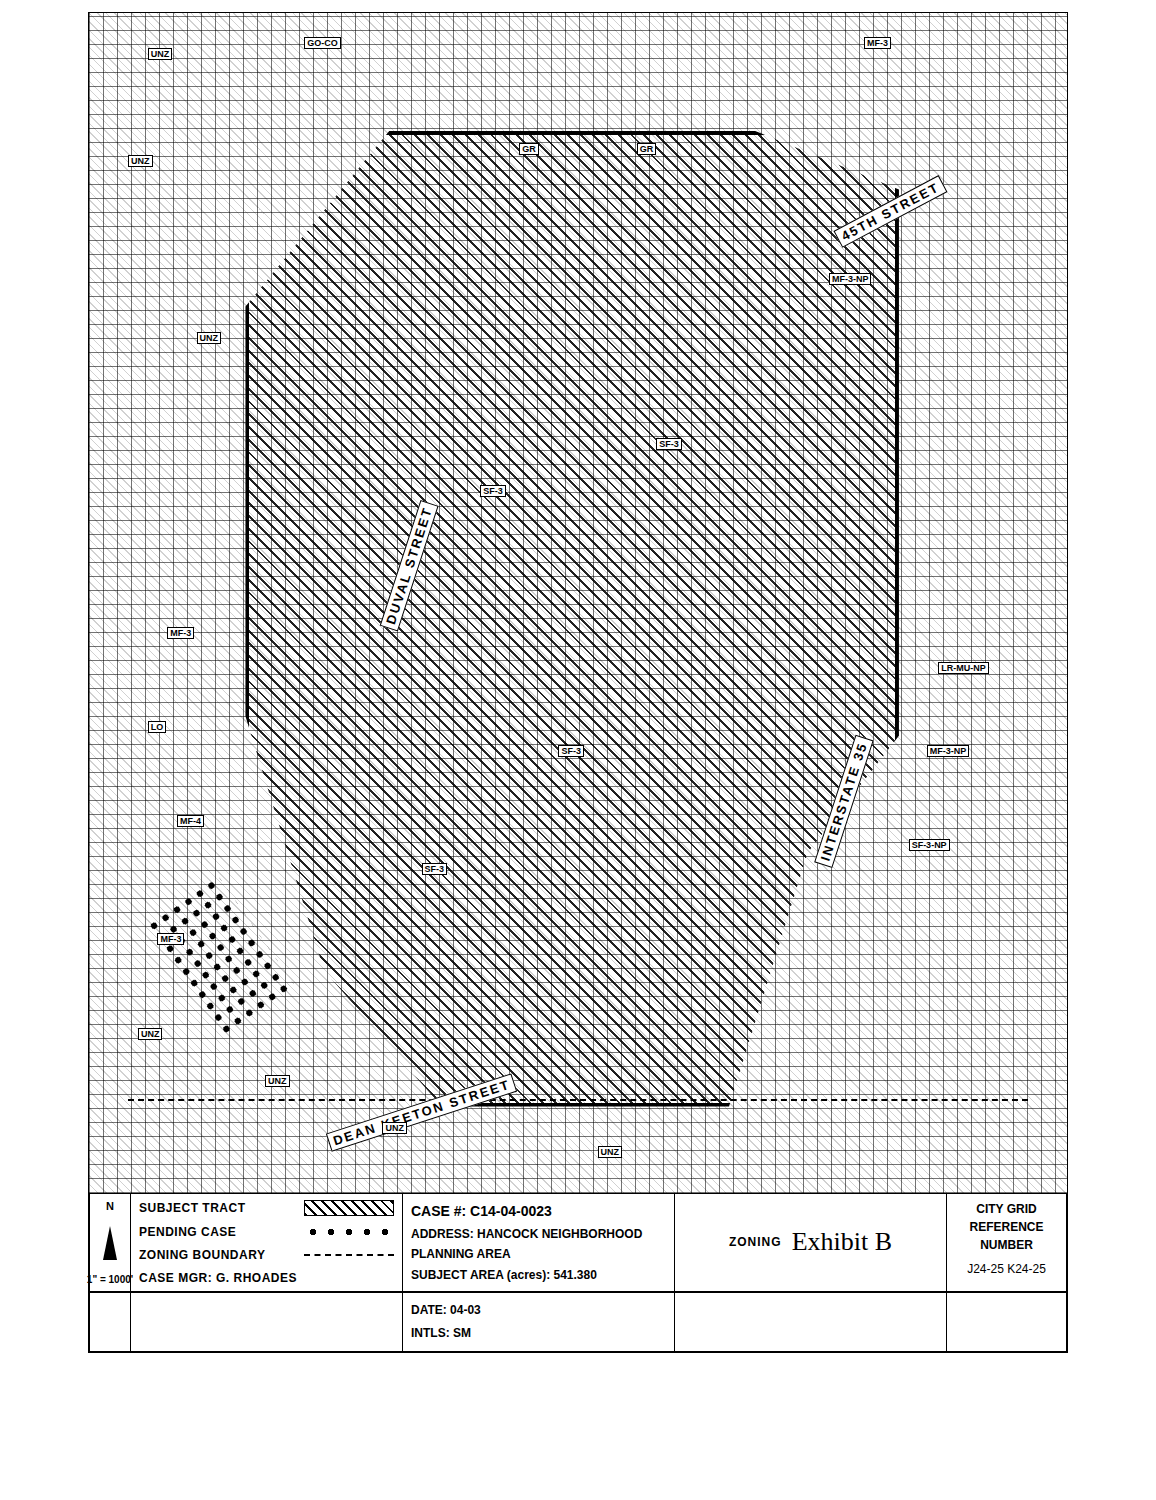45TH STREET DUVAL STREET INTERSTATE 35 DEAN KEETON STREET UNZ UNZ UNZ GO-CO GR GR MF-3 MF-3-NP LR-MU-NP MF-3-NP SF-3-NP MF-3 LO MF-4 MF-3 UNZ UNZ UNZ UNZ SF-3 SF-3 SF-3 SF-3
N 1" = 1000'
SUBJECT TRACT PENDING CASE ZONING BOUNDARY CASE MGR: G. RHOADES
CASE #: C14-04-0023
ADDRESS: HANCOCK NEIGHBORHOOD PLANNING AREA
SUBJECT AREA (acres): 541.380
ZONING Exhibit B
CITY GRID
REFERENCE
NUMBER
J24-25 K24-25
DATE: 04-03
INTLS: SM